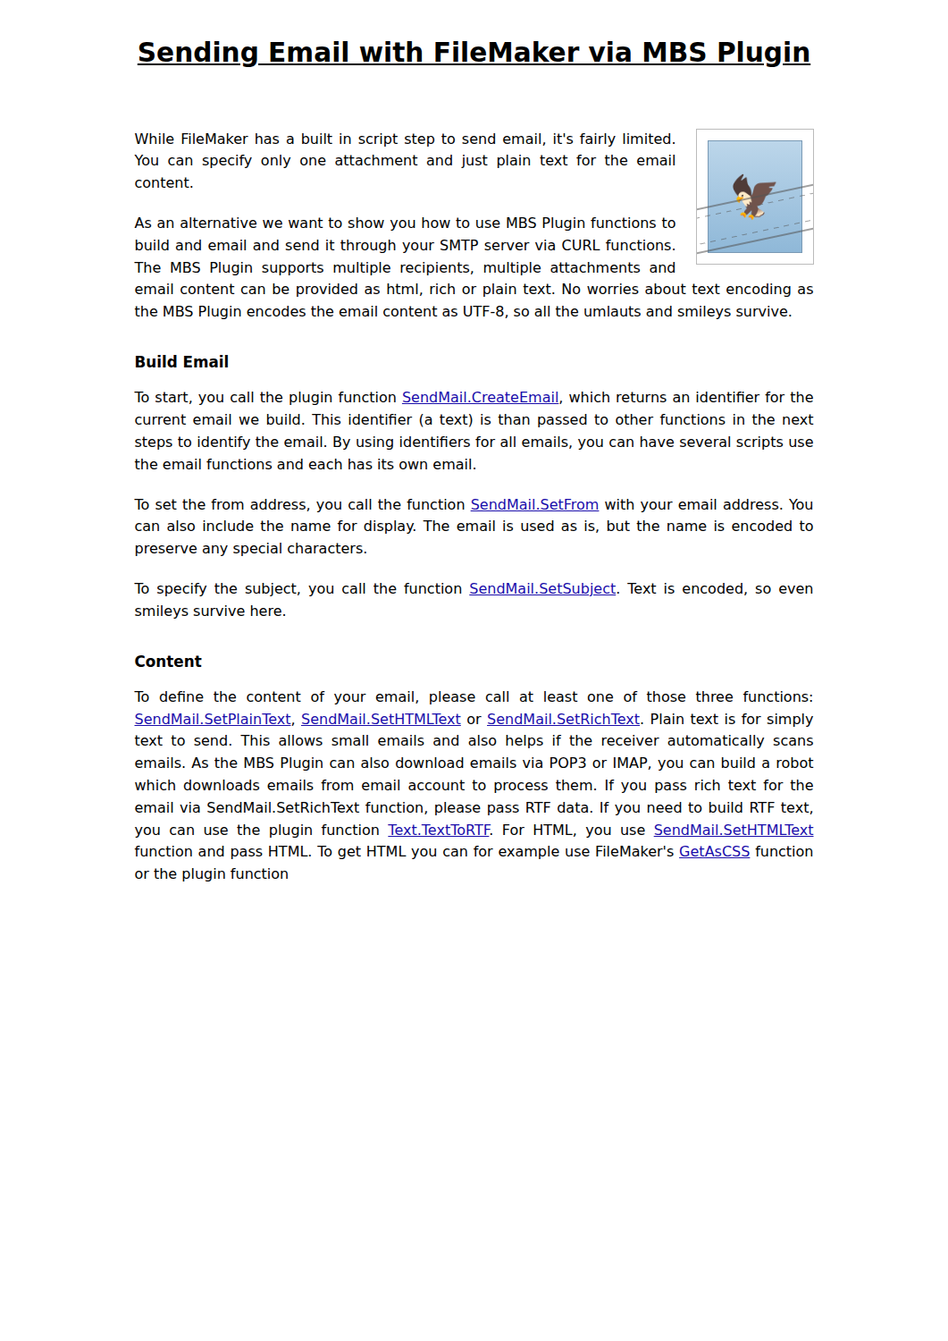Sending Email with FileMaker via MBS Plugin
🦅
While FileMaker has a built in script step to send email, it's fairly limited. You can specify only one attachment and just plain text for the email content.
As an alternative we want to show you how to use MBS Plugin functions to build and email and send it through your SMTP server via CURL functions. The MBS Plugin supports multiple recipients, multiple attachments and email content can be provided as html, rich or plain text. No worries about text encoding as the MBS Plugin encodes the email content as UTF-8, so all the umlauts and smileys survive.
Build Email
To start, you call the plugin function SendMail.CreateEmail, which returns an identifier for the current email we build. This identifier (a text) is than passed to other functions in the next steps to identify the email. By using identifiers for all emails, you can have several scripts use the email functions and each has its own email.
To set the from address, you call the function SendMail.SetFrom with your email address. You can also include the name for display. The email is used as is, but the name is encoded to preserve any special characters.
To specify the subject, you call the function SendMail.SetSubject. Text is encoded, so even smileys survive here.
Content
To define the content of your email, please call at least one of those three functions: SendMail.SetPlainText, SendMail.SetHTMLText or SendMail.SetRichText. Plain text is for simply text to send. This allows small emails and also helps if the receiver automatically scans emails. As the MBS Plugin can also download emails via POP3 or IMAP, you can build a robot which downloads emails from email account to process them. If you pass rich text for the email via SendMail.SetRichText function, please pass RTF data. If you need to build RTF text, you can use the plugin function Text.TextToRTF. For HTML, you use SendMail.SetHTMLText function and pass HTML. To get HTML you can for example use FileMaker's GetAsCSS function or the plugin function